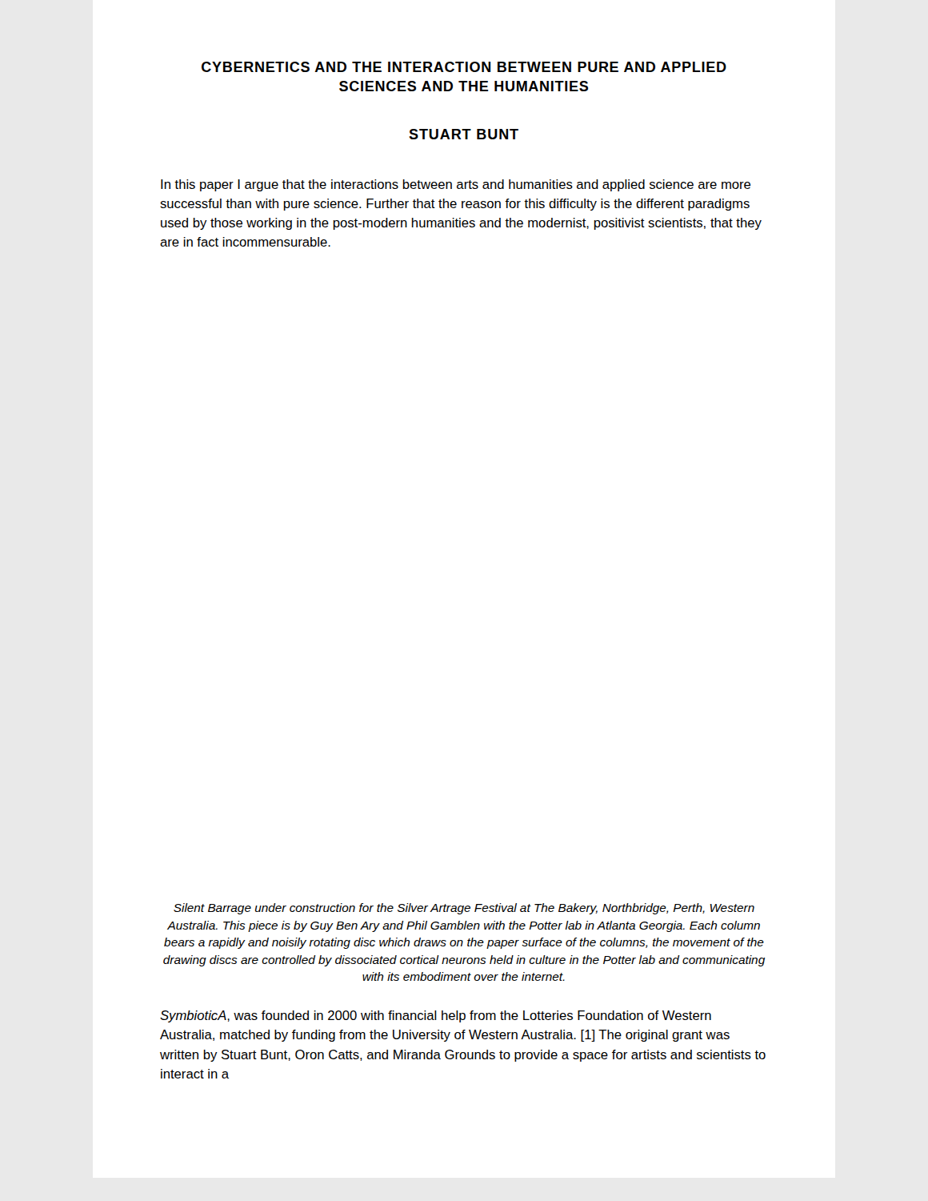Cybernetics and the Interaction Between Pure and Applied Sciences and the Humanities
Stuart Bunt
In this paper I argue that the interactions between arts and humanities and applied science are more successful than with pure science. Further that the reason for this difficulty is the different paradigms used by those working in the post-modern humanities and the modernist, positivist scientists, that they are in fact incommensurable.
Silent Barrage under construction for the Silver Artrage Festival at The Bakery, Northbridge, Perth, Western Australia. This piece is by Guy Ben Ary and Phil Gamblen with the Potter lab in Atlanta Georgia. Each column bears a rapidly and noisily rotating disc which draws on the paper surface of the columns, the movement of the drawing discs are controlled by dissociated cortical neurons held in culture in the Potter lab and communicating with its embodiment over the internet.
SymbioticA, was founded in 2000 with financial help from the Lotteries Foundation of Western Australia, matched by funding from the University of Western Australia. [1] The original grant was written by Stuart Bunt, Oron Catts, and Miranda Grounds to provide a space for artists and scientists to interact in a